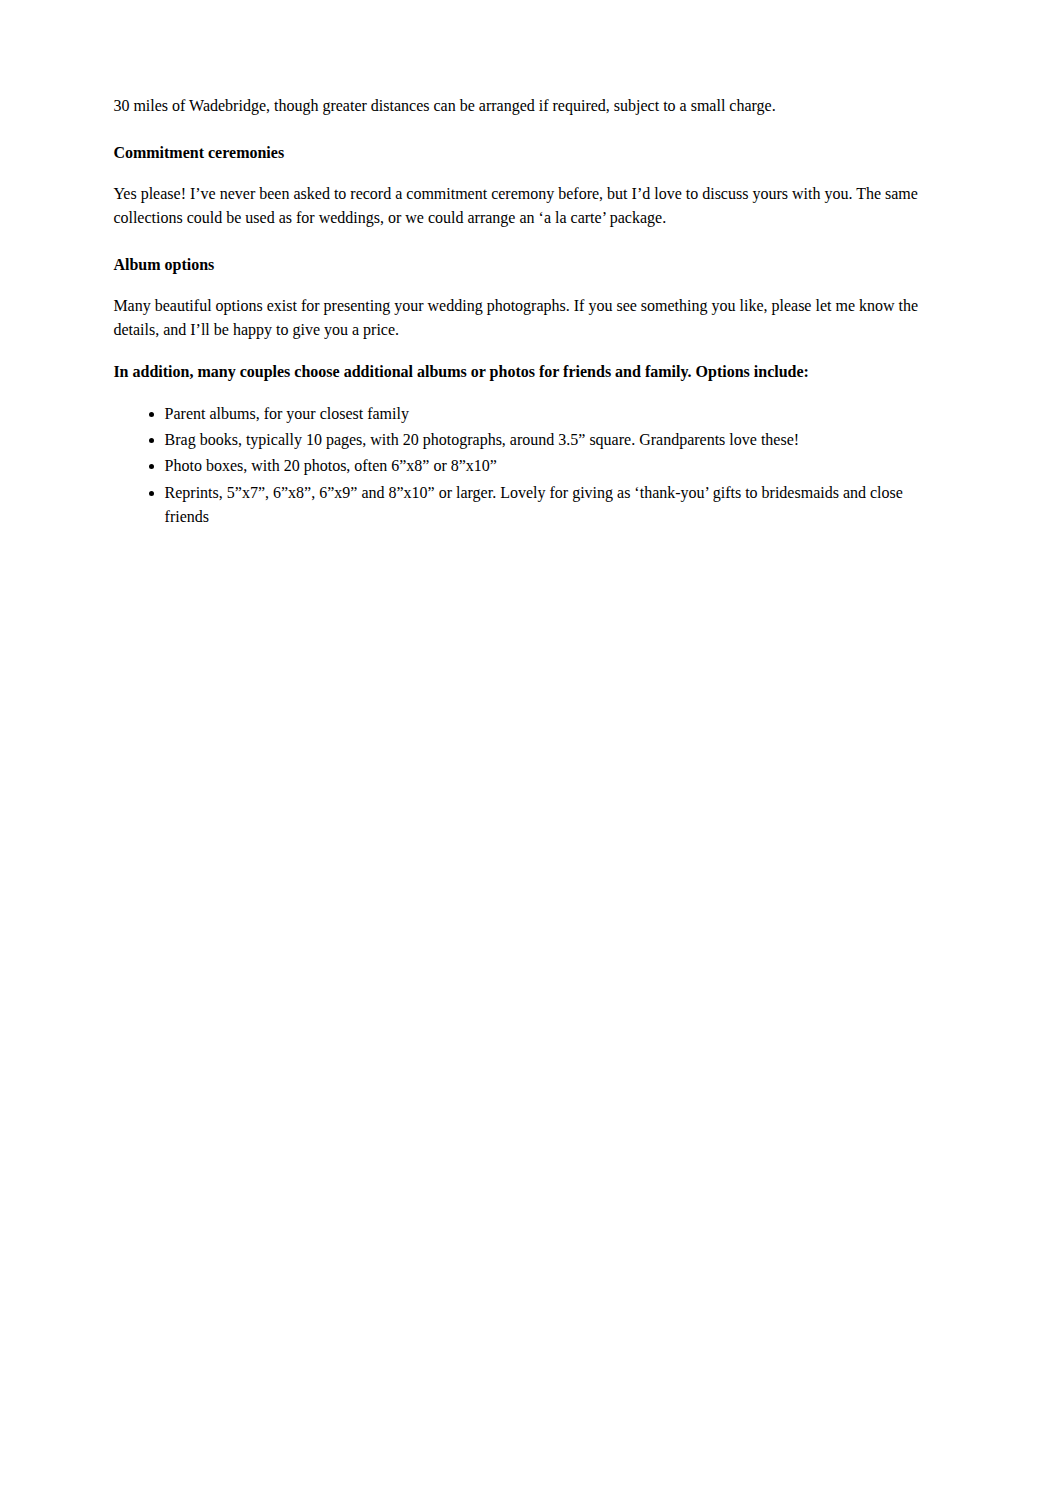30 miles of Wadebridge, though greater distances can be arranged if required, subject to a small charge.
Commitment ceremonies
Yes please! I’ve never been asked to record a commitment ceremony before, but I’d love to discuss yours with you. The same collections could be used as for weddings, or we could arrange an ‘a la carte’ package.
Album options
Many beautiful options exist for presenting your wedding photographs. If you see something you like, please let me know the details, and I’ll be happy to give you a price.
In addition, many couples choose additional albums or photos for friends and family. Options include:
Parent albums, for your closest family
Brag books, typically 10 pages, with 20 photographs, around 3.5” square. Grandparents love these!
Photo boxes, with 20 photos, often 6”x8” or 8”x10”
Reprints, 5”x7”, 6”x8”, 6”x9” and 8”x10” or larger. Lovely for giving as ‘thank-you’ gifts to bridesmaids and close friends